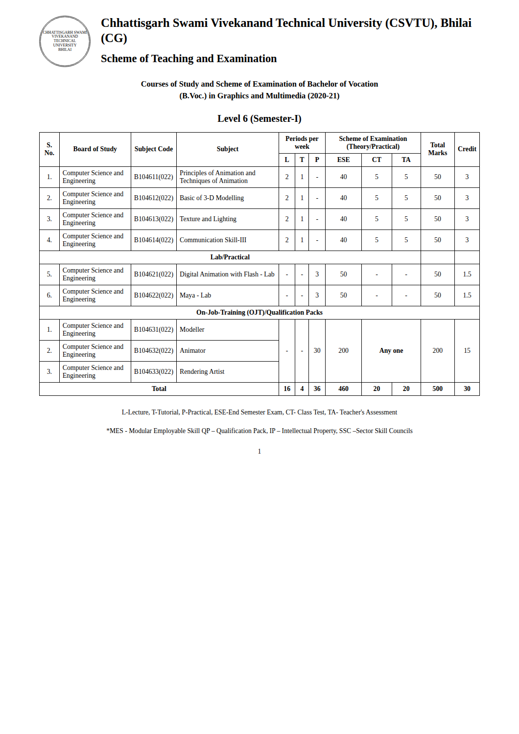CHHATTISGARH SWAMI VIVEKANAND TECHNICAL UNIVERSITY
BHILAI
Chhattisgarh Swami Vivekanand Technical University (CSVTU), Bhilai (CG)
Scheme of Teaching and Examination
Courses of Study and Scheme of Examination of Bachelor of Vocation
(B.Voc.) in Graphics and Multimedia (2020-21)
Level 6 (Semester-I)
| S. No. | Board of Study | Subject Code | Subject | Periods per week | Scheme of Examination (Theory/Practical) | Total Marks | Credit |
| --- | --- | --- | --- | --- | --- | --- | --- |
| L | T | P | ESE | CT | TA |
| 1. | Computer Science and Engineering | B104611(022) | Principles of Animation and Techniques of Animation | 2 | 1 | - | 40 | 5 | 5 | 50 | 3 |
| 2. | Computer Science and Engineering | B104612(022) | Basic of 3-D Modelling | 2 | 1 | - | 40 | 5 | 5 | 50 | 3 |
| 3. | Computer Science and Engineering | B104613(022) | Texture and Lighting | 2 | 1 | - | 40 | 5 | 5 | 50 | 3 |
| 4. | Computer Science and Engineering | B104614(022) | Communication Skill-III | 2 | 1 | - | 40 | 5 | 5 | 50 | 3 |
| Lab/Practical | | |
| 5. | Computer Science and Engineering | B104621(022) | Digital Animation with Flash - Lab | - | - | 3 | 50 | - | - | 50 | 1.5 |
| 6. | Computer Science and Engineering | B104622(022) | Maya - Lab | - | - | 3 | 50 | - | - | 50 | 1.5 |
| On-Job-Training (OJT)/Qualification Packs |
| 1. | Computer Science and Engineering | B104631(022) | Modeller | - | - | 30 | 200 | Any one | 200 | 15 |
| 2. | Computer Science and Engineering | B104632(022) | Animator |
| 3. | Computer Science and Engineering | B104633(022) | Rendering Artist |
| Total | 16 | 4 | 36 | 460 | 20 | 20 | 500 | 30 |
L-Lecture, T-Tutorial, P-Practical, ESE-End Semester Exam, CT- Class Test, TA- Teacher's Assessment
*MES - Modular Employable Skill QP – Qualification Pack, IP – Intellectual Property, SSC –Sector Skill Councils
1